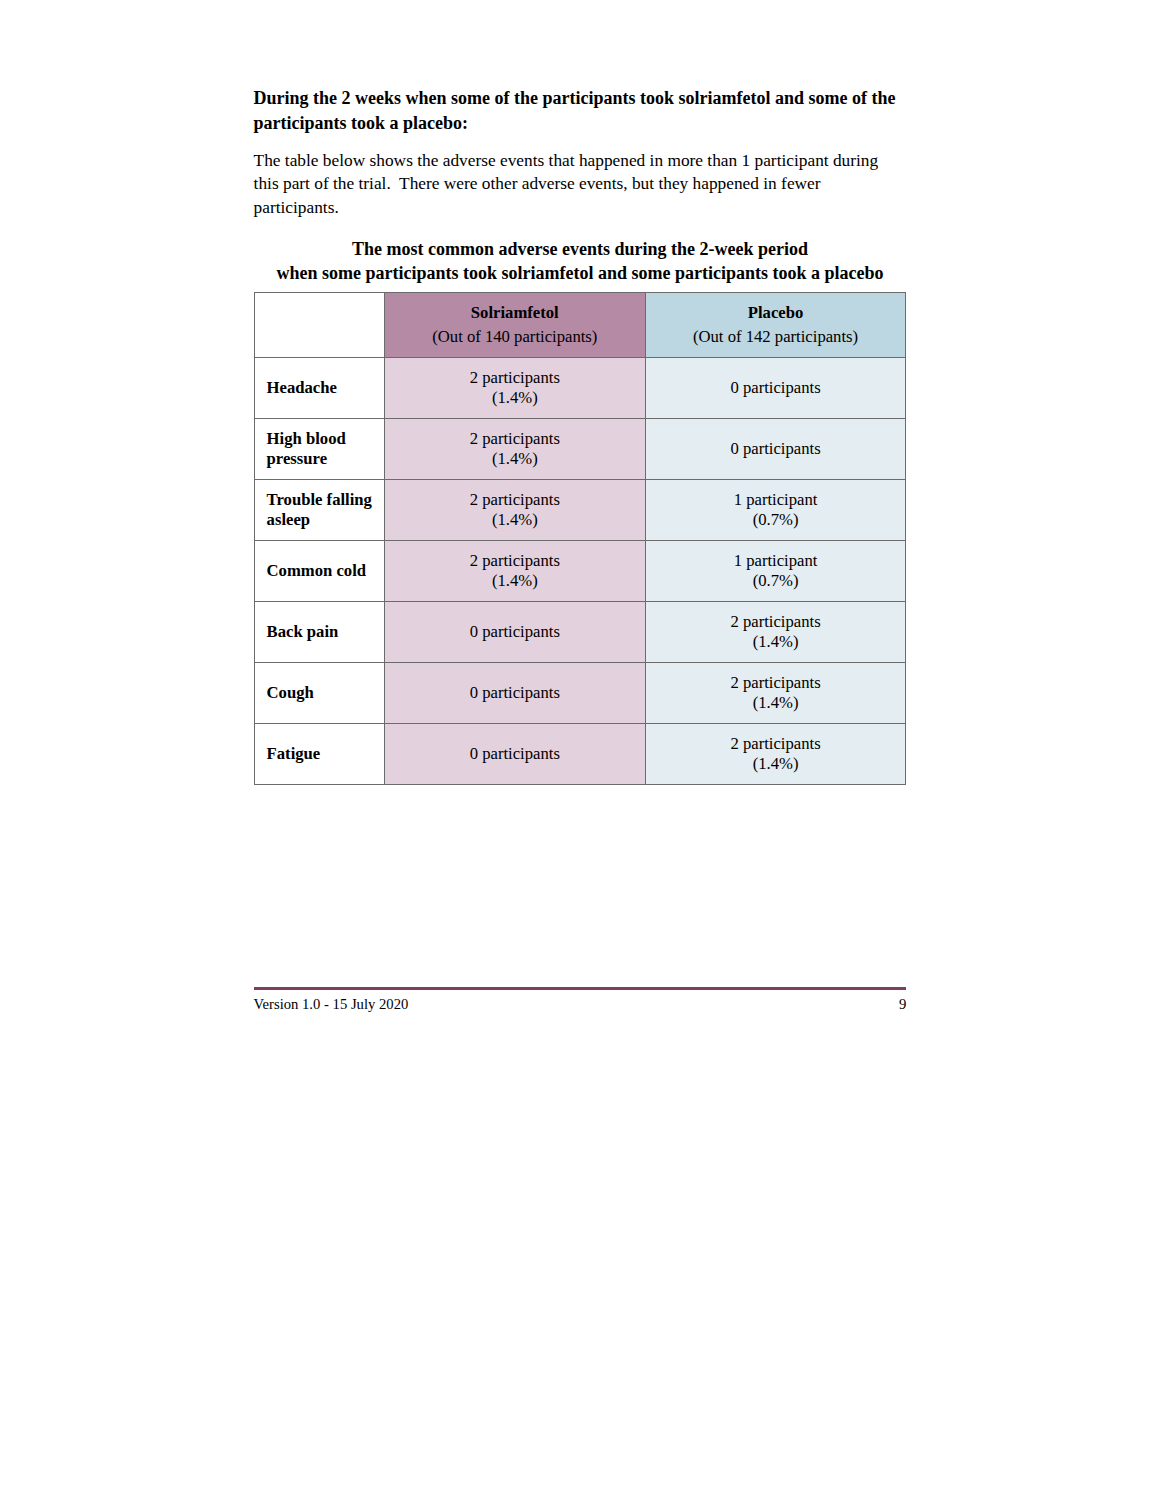During the 2 weeks when some of the participants took solriamfetol and some of the participants took a placebo:
The table below shows the adverse events that happened in more than 1 participant during this part of the trial. There were other adverse events, but they happened in fewer participants.
The most common adverse events during the 2-week period
when some participants took solriamfetol and some participants took a placebo
| | Solriamfetol (Out of 140 participants) | Placebo (Out of 142 participants) |
| --- | --- | --- |
| Headache | 2 participants (1.4%) | 0 participants |
| High blood pressure | 2 participants (1.4%) | 0 participants |
| Trouble falling asleep | 2 participants (1.4%) | 1 participant (0.7%) |
| Common cold | 2 participants (1.4%) | 1 participant (0.7%) |
| Back pain | 0 participants | 2 participants (1.4%) |
| Cough | 0 participants | 2 participants (1.4%) |
| Fatigue | 0 participants | 2 participants (1.4%) |
Version 1.0 - 15 July 2020 9